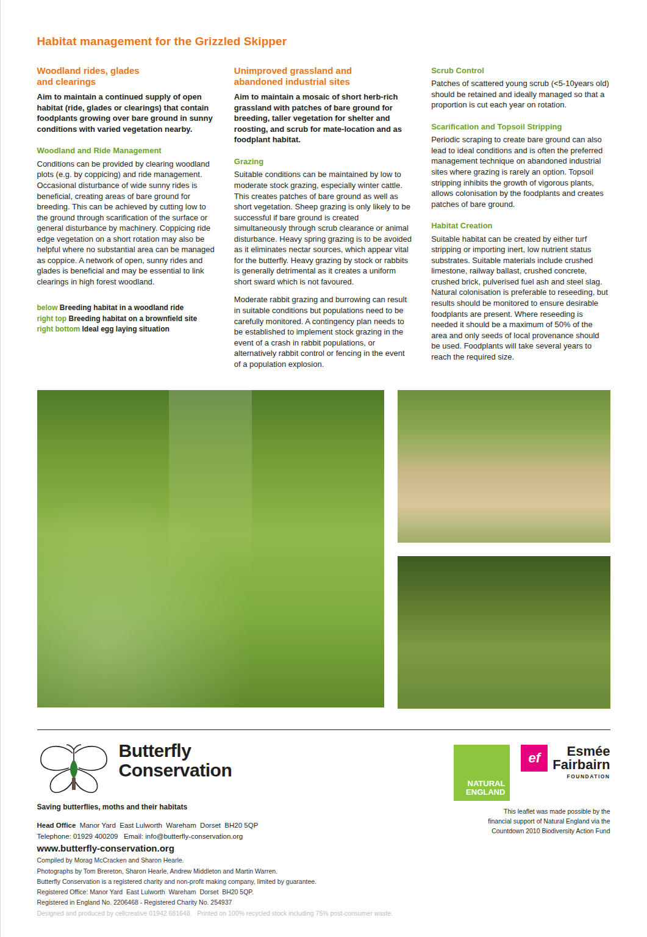Habitat management for the Grizzled Skipper
Woodland rides, glades
and clearings
Aim to maintain a continued supply of open habitat (ride, glades or clearings) that contain foodplants growing over bare ground in sunny conditions with varied vegetation nearby.
Woodland and Ride Management
Conditions can be provided by clearing woodland plots (e.g. by coppicing) and ride management. Occasional disturbance of wide sunny rides is beneficial, creating areas of bare ground for breeding. This can be achieved by cutting low to the ground through scarification of the surface or general disturbance by machinery. Coppicing ride edge vegetation on a short rotation may also be helpful where no substantial area can be managed as coppice. A network of open, sunny rides and glades is beneficial and may be essential to link clearings in high forest woodland.
below Breeding habitat in a woodland ride
right top Breeding habitat on a brownfield site
right bottom Ideal egg laying situation
Unimproved grassland and
abandoned industrial sites
Aim to maintain a mosaic of short herb-rich grassland with patches of bare ground for breeding, taller vegetation for shelter and roosting, and scrub for mate-location and as foodplant habitat.
Grazing
Suitable conditions can be maintained by low to moderate stock grazing, especially winter cattle. This creates patches of bare ground as well as short vegetation. Sheep grazing is only likely to be successful if bare ground is created simultaneously through scrub clearance or animal disturbance. Heavy spring grazing is to be avoided as it eliminates nectar sources, which appear vital for the butterfly. Heavy grazing by stock or rabbits is generally detrimental as it creates a uniform short sward which is not favoured.
Moderate rabbit grazing and burrowing can result in suitable conditions but populations need to be carefully monitored. A contingency plan needs to be established to implement stock grazing in the event of a crash in rabbit populations, or alternatively rabbit control or fencing in the event of a population explosion.
Scrub Control
Patches of scattered young scrub (<5-10years old) should be retained and ideally managed so that a proportion is cut each year on rotation.
Scarification and Topsoil Stripping
Periodic scraping to create bare ground can also lead to ideal conditions and is often the preferred management technique on abandoned industrial sites where grazing is rarely an option. Topsoil stripping inhibits the growth of vigorous plants, allows colonisation by the foodplants and creates patches of bare ground.
Habitat Creation
Suitable habitat can be created by either turf stripping or importing inert, low nutrient status substrates. Suitable materials include crushed limestone, railway ballast, crushed concrete, crushed brick, pulverised fuel ash and steel slag. Natural colonisation is preferable to reseeding, but results should be monitored to ensure desirable foodplants are present. Where reseeding is needed it should be a maximum of 50% of the area and only seeds of local provenance should be used. Foodplants will take several years to reach the required size.
Butterfly
Conservation
Saving butterflies, moths and their habitats
Head Office Manor Yard East Lulworth Wareham Dorset BH20 5QP
Telephone: 01929 400209 Email: info@butterfly-conservation.org
www.butterfly-conservation.org
Compiled by Morag McCracken and Sharon Hearle.
Photographs by Tom Brereton, Sharon Hearle, Andrew Middleton and Martin Warren.
Butterfly Conservation is a registered charity and non-profit making company, limited by guarantee.
Registered Office: Manor Yard East Lulworth Wareham Dorset BH20 5QP.
Registered in England No. 2206468 - Registered Charity No. 254937
Designed and produced by cellcreative 01942 681648. Printed on 100% recycled stock including 75% post-consumer waste.
NATURAL
ENGLAND
ef
Esmée
FairbairnFOUNDATION
This leaflet was made possible by the
financial support of Natural England via the
Countdown 2010 Biodiversity Action Fund